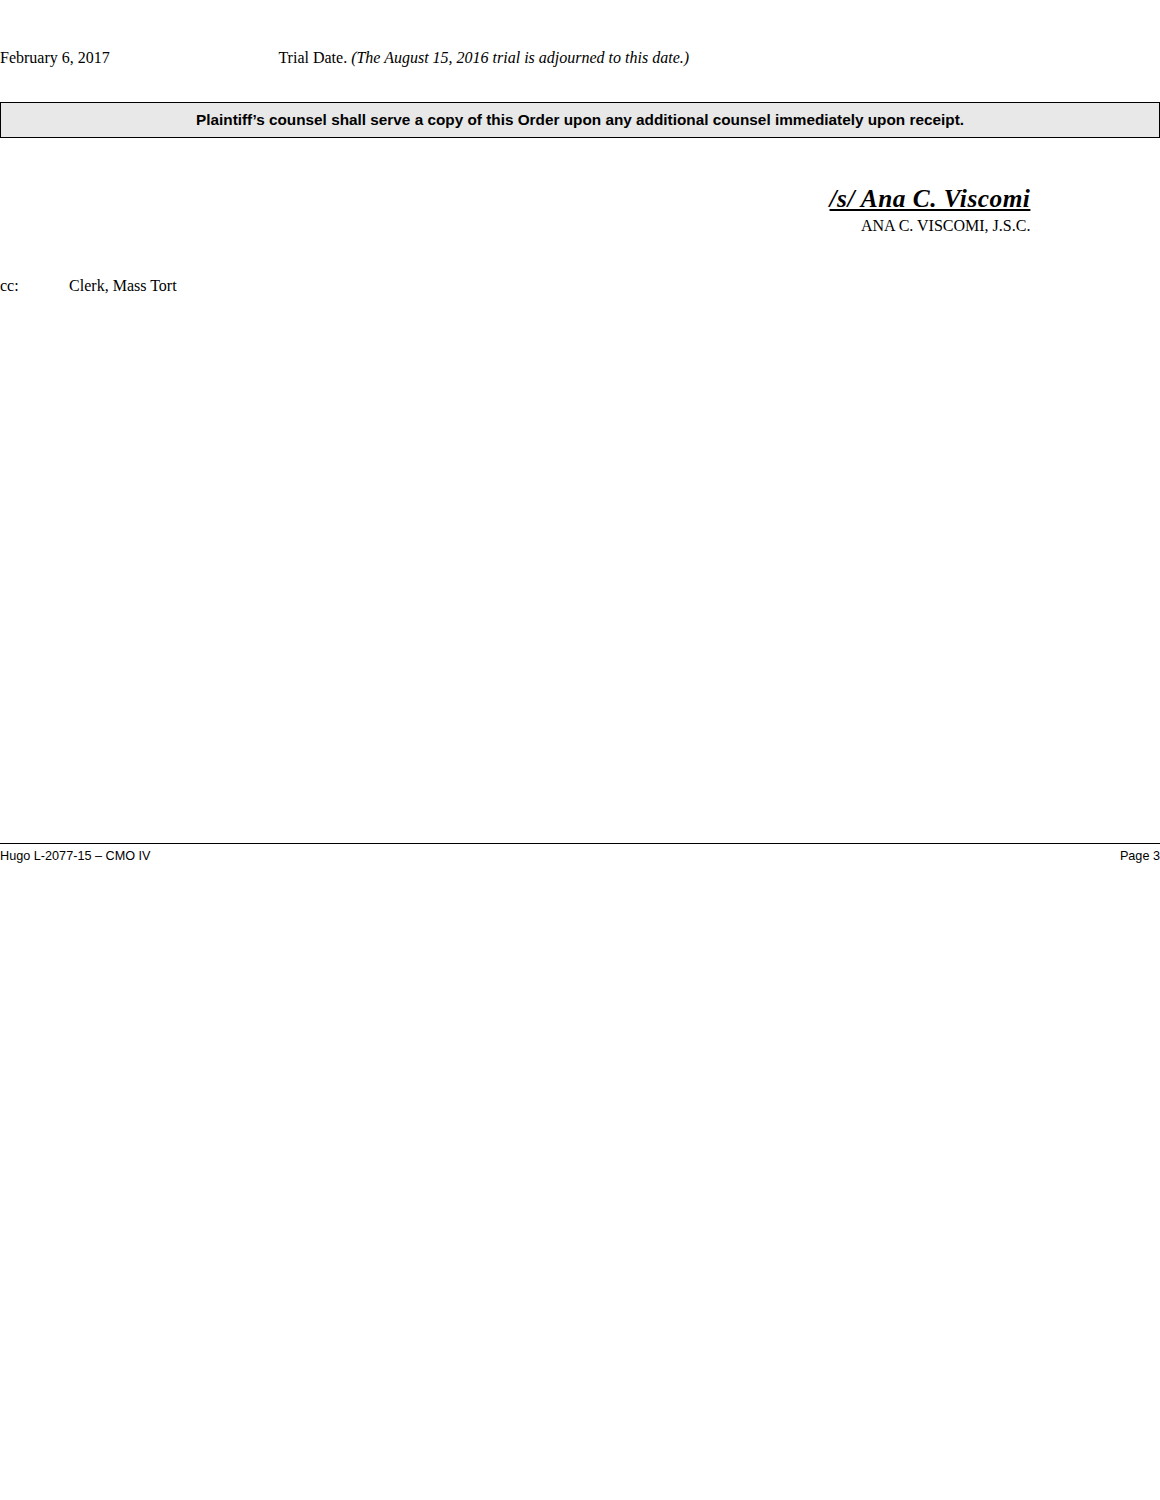February 6, 2017
Trial Date. (The August 15, 2016 trial is adjourned to this date.)
Plaintiff’s counsel shall serve a copy of this Order upon any additional counsel immediately upon receipt.
/s/ Ana C. Viscomi ANA C. VISCOMI, J.S.C.
cc: Clerk, Mass Tort
Hugo L-2077-15 – CMO IV Page 3